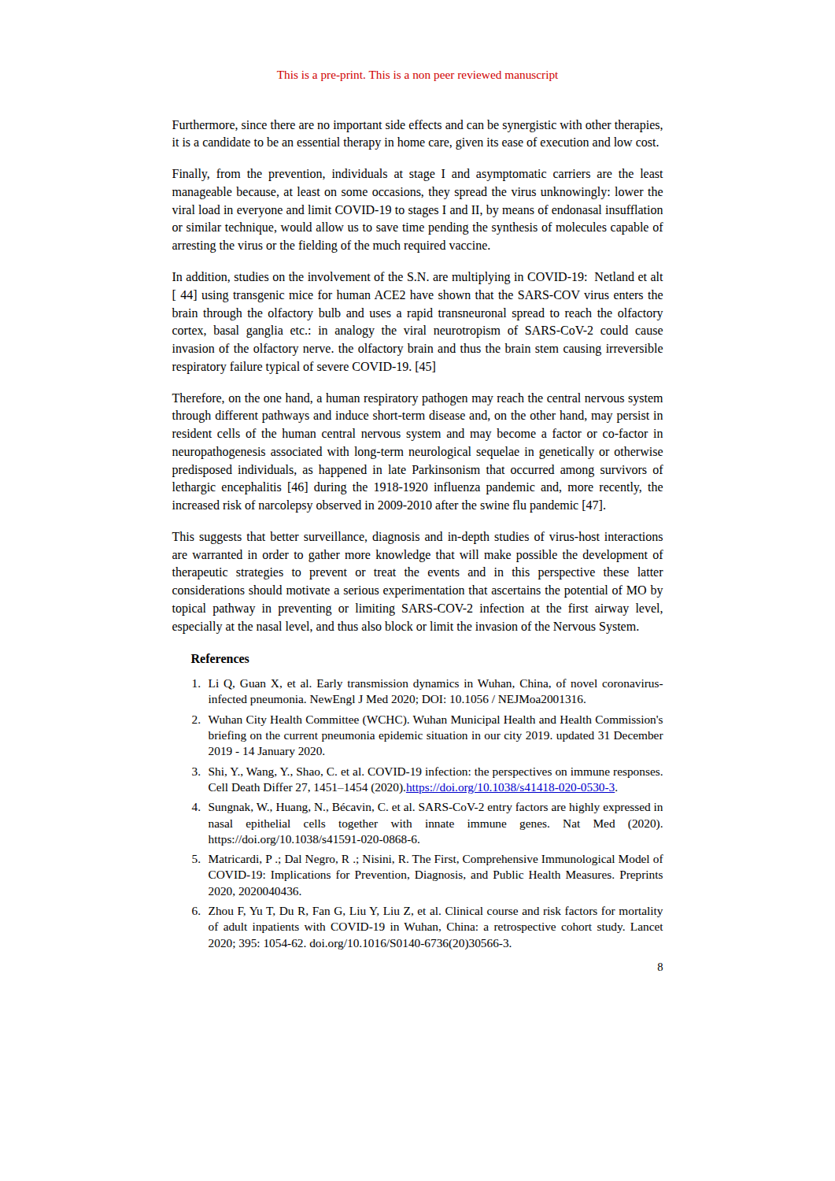This is a pre-print. This is a non peer reviewed manuscript
Furthermore, since there are no important side effects and can be synergistic with other therapies, it is a candidate to be an essential therapy in home care, given its ease of execution and low cost.
Finally, from the prevention, individuals at stage I and asymptomatic carriers are the least manageable because, at least on some occasions, they spread the virus unknowingly: lower the viral load in everyone and limit COVID-19 to stages I and II, by means of endonasal insufflation or similar technique, would allow us to save time pending the synthesis of molecules capable of arresting the virus or the fielding of the much required vaccine.
In addition, studies on the involvement of the S.N. are multiplying in COVID-19: Netland et alt [ 44] using transgenic mice for human ACE2 have shown that the SARS-COV virus enters the brain through the olfactory bulb and uses a rapid transneuronal spread to reach the olfactory cortex, basal ganglia etc.: in analogy the viral neurotropism of SARS-CoV-2 could cause invasion of the olfactory nerve. the olfactory brain and thus the brain stem causing irreversible respiratory failure typical of severe COVID-19. [45]
Therefore, on the one hand, a human respiratory pathogen may reach the central nervous system through different pathways and induce short-term disease and, on the other hand, may persist in resident cells of the human central nervous system and may become a factor or co-factor in neuropathogenesis associated with long-term neurological sequelae in genetically or otherwise predisposed individuals, as happened in late Parkinsonism that occurred among survivors of lethargic encephalitis [46] during the 1918-1920 influenza pandemic and, more recently, the increased risk of narcolepsy observed in 2009-2010 after the swine flu pandemic [47].
This suggests that better surveillance, diagnosis and in-depth studies of virus-host interactions are warranted in order to gather more knowledge that will make possible the development of therapeutic strategies to prevent or treat the events and in this perspective these latter considerations should motivate a serious experimentation that ascertains the potential of MO by topical pathway in preventing or limiting SARS-COV-2 infection at the first airway level, especially at the nasal level, and thus also block or limit the invasion of the Nervous System.
References
Li Q, Guan X, et al. Early transmission dynamics in Wuhan, China, of novel coronavirus-infected pneumonia. NewEngl J Med 2020; DOI: 10.1056 / NEJMoa2001316.
Wuhan City Health Committee (WCHC). Wuhan Municipal Health and Health Commission's briefing on the current pneumonia epidemic situation in our city 2019. updated 31 December 2019 - 14 January 2020.
Shi, Y., Wang, Y., Shao, C. et al. COVID-19 infection: the perspectives on immune responses. Cell Death Differ 27, 1451–1454 (2020).https://doi.org/10.1038/s41418-020-0530-3.
Sungnak, W., Huang, N., Bécavin, C. et al. SARS-CoV-2 entry factors are highly expressed in nasal epithelial cells together with innate immune genes. Nat Med (2020). https://doi.org/10.1038/s41591-020-0868-6.
Matricardi, P .; Dal Negro, R .; Nisini, R. The First, Comprehensive Immunological Model of COVID-19: Implications for Prevention, Diagnosis, and Public Health Measures. Preprints 2020, 2020040436.
Zhou F, Yu T, Du R, Fan G, Liu Y, Liu Z, et al. Clinical course and risk factors for mortality of adult inpatients with COVID-19 in Wuhan, China: a retrospective cohort study. Lancet 2020; 395: 1054-62. doi.org/10.1016/S0140-6736(20)30566-3.
8